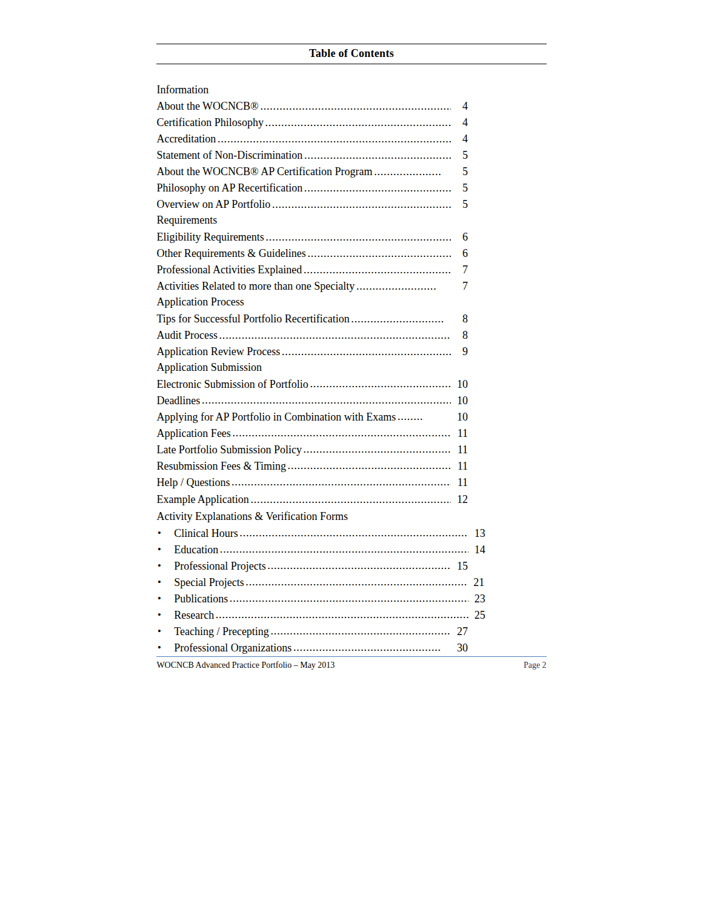Table of Contents
Information
About the WOCNCB® ........................................................................... 4
Certification Philosophy .................................................................... 4
Accreditation ......................................................................................... 4
Statement of Non-Discrimination ................................................ 5
About the WOCNCB® AP Certification Program ..................... 5
Philosophy on AP Recertification ................................................. 5
Overview on AP Portfolio ............................................................... 5
Requirements
Eligibility Requirements .................................................................... 6
Other Requirements & Guidelines ................................................ 6
Professional Activities Explained ................................................. 7
Activities Related to more than one Specialty ......................... 7
Application Process
Tips for Successful Portfolio Recertification ............................. 8
Audit Process ......................................................................................... 8
Application Review Process ............................................................. 9
Application Submission
Electronic Submission of Portfolio ............................................. 10
Deadlines ................................................................................................. 10
Applying for AP Portfolio in Combination with Exams ........ 10
Application Fees .................................................................................. 11
Late Portfolio Submission Policy .................................................. 11
Resubmission Fees & Timing ......................................................... 11
Help / Questions ......................................................................................... 11
Example Application .................................................................................. 12
Activity Explanations & Verification Forms
•
Clinical Hours ......................................................................... 13
•
Education ................................................................................. 14
•
Professional Projects ......................................................... 15
•
Special Projects ..................................................................... 21
•
Publications ........................................................................... 23
•
Research .................................................................................. 25
•
Teaching / Precepting ........................................................ 27
•
Professional Organizations .............................................. 30
WOCNCB Advanced Practice Portfolio – May 2013
Page 2